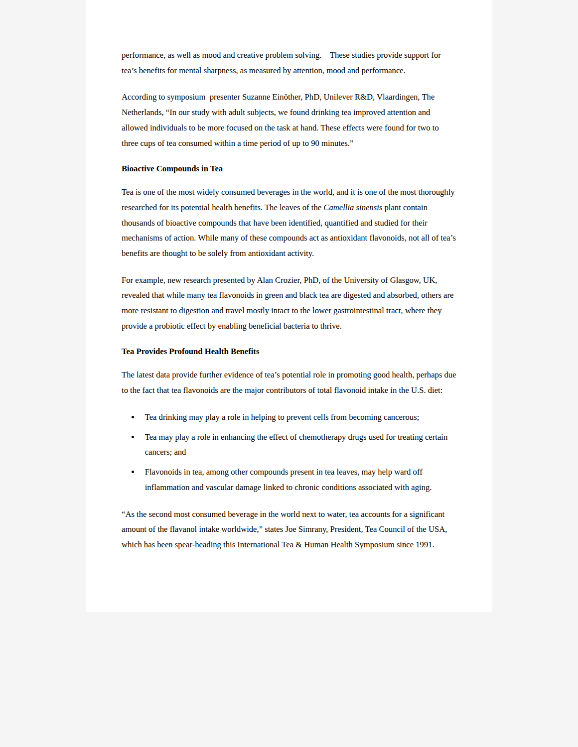performance, as well as mood and creative problem solving. These studies provide support for tea’s benefits for mental sharpness, as measured by attention, mood and performance.
According to symposium presenter Suzanne Einöther, PhD, Unilever R&D, Vlaardingen, The Netherlands, “In our study with adult subjects, we found drinking tea improved attention and allowed individuals to be more focused on the task at hand. These effects were found for two to three cups of tea consumed within a time period of up to 90 minutes.”
Bioactive Compounds in Tea
Tea is one of the most widely consumed beverages in the world, and it is one of the most thoroughly researched for its potential health benefits. The leaves of the Camellia sinensis plant contain thousands of bioactive compounds that have been identified, quantified and studied for their mechanisms of action. While many of these compounds act as antioxidant flavonoids, not all of tea’s benefits are thought to be solely from antioxidant activity.
For example, new research presented by Alan Crozier, PhD, of the University of Glasgow, UK, revealed that while many tea flavonoids in green and black tea are digested and absorbed, others are more resistant to digestion and travel mostly intact to the lower gastrointestinal tract, where they provide a probiotic effect by enabling beneficial bacteria to thrive.
Tea Provides Profound Health Benefits
The latest data provide further evidence of tea’s potential role in promoting good health, perhaps due to the fact that tea flavonoids are the major contributors of total flavonoid intake in the U.S. diet:
Tea drinking may play a role in helping to prevent cells from becoming cancerous;
Tea may play a role in enhancing the effect of chemotherapy drugs used for treating certain cancers; and
Flavonoids in tea, among other compounds present in tea leaves, may help ward off inflammation and vascular damage linked to chronic conditions associated with aging.
“As the second most consumed beverage in the world next to water, tea accounts for a significant amount of the flavanol intake worldwide,” states Joe Simrany, President, Tea Council of the USA, which has been spear-heading this International Tea & Human Health Symposium since 1991.